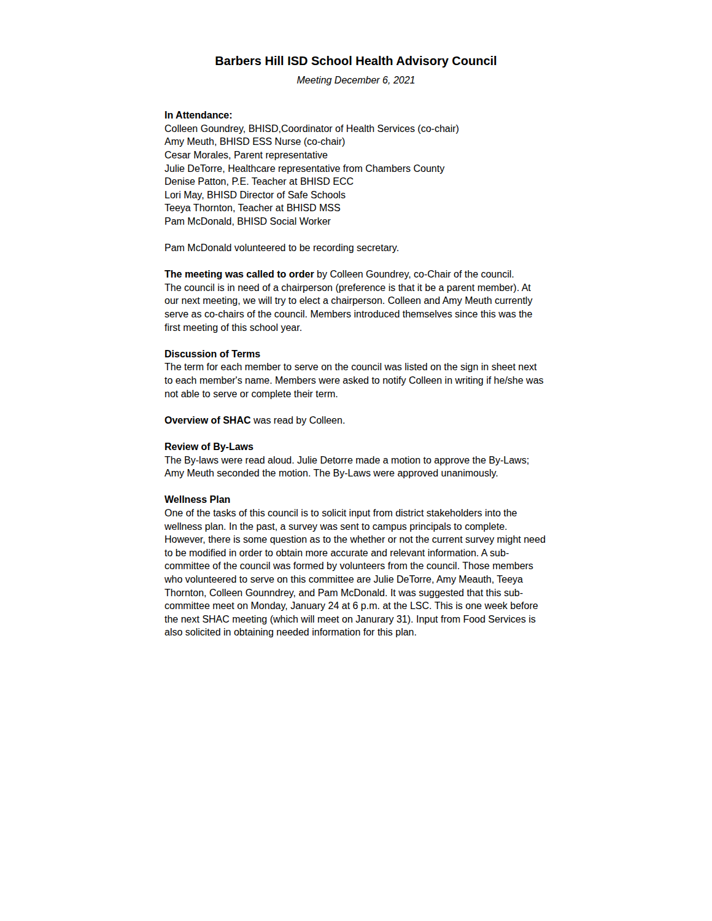Barbers Hill ISD School Health Advisory Council
Meeting December 6, 2021
In Attendance:
Colleen Goundrey, BHISD,Coordinator of Health Services (co-chair)
Amy Meuth, BHISD ESS Nurse (co-chair)
Cesar Morales, Parent representative
Julie DeTorre, Healthcare representative from Chambers County
Denise Patton, P.E. Teacher at BHISD ECC
Lori May, BHISD Director of Safe Schools
Teeya Thornton, Teacher at BHISD MSS
Pam McDonald, BHISD Social Worker
Pam McDonald volunteered to be recording secretary.
The meeting was called to order by Colleen Goundrey, co-Chair of the council.
The council is in need of a chairperson (preference is that it be a parent member). At our next meeting, we will try to elect a chairperson. Colleen and Amy Meuth currently serve as co-chairs of the council. Members introduced themselves since this was the first meeting of this school year.
Discussion of Terms
The term for each member to serve on the council was listed on the sign in sheet next to each member's name. Members were asked to notify Colleen in writing if he/she was not able to serve or complete their term.
Overview of SHAC was read by Colleen.
Review of By-Laws
The By-laws were read aloud. Julie Detorre made a motion to approve the By-Laws; Amy Meuth seconded the motion. The By-Laws were approved unanimously.
Wellness Plan
One of the tasks of this council is to solicit input from district stakeholders into the wellness plan. In the past, a survey was sent to campus principals to complete. However, there is some question as to the whether or not the current survey might need to be modified in order to obtain more accurate and relevant information. A sub-committee of the council was formed by volunteers from the council. Those members who volunteered to serve on this committee are Julie DeTorre, Amy Meauth, Teeya Thornton, Colleen Gounndrey, and Pam McDonald. It was suggested that this sub-committee meet on Monday, January 24 at 6 p.m. at the LSC. This is one week before the next SHAC meeting (which will meet on Janurary 31). Input from Food Services is also solicited in obtaining needed information for this plan.